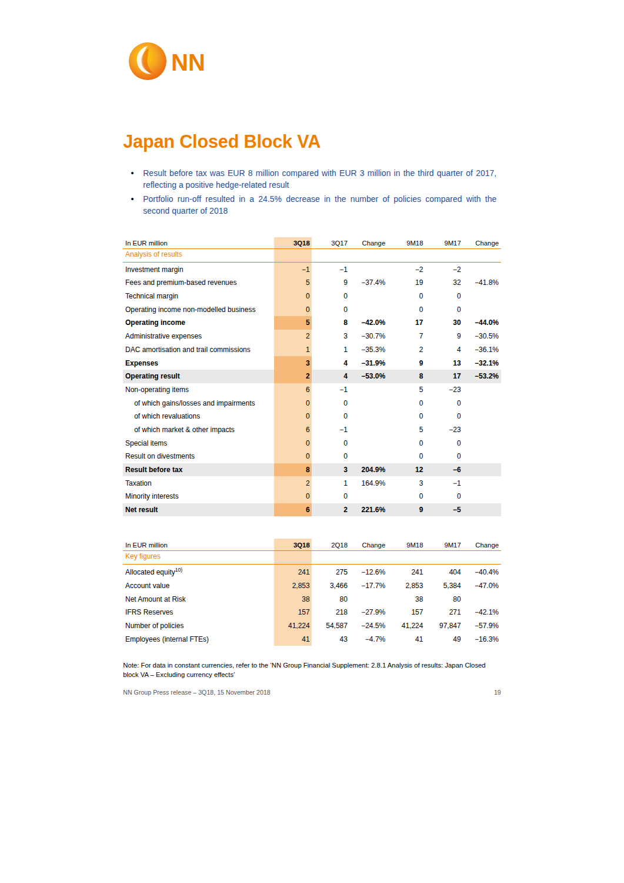NN
Japan Closed Block VA
Result before tax was EUR 8 million compared with EUR 3 million in the third quarter of 2017, reflecting a positive hedge-related result
Portfolio run-off resulted in a 24.5% decrease in the number of policies compared with the second quarter of 2018
| In EUR million | 3Q18 | 3Q17 | Change | 9M18 | 9M17 | Change |
| --- | --- | --- | --- | --- | --- | --- |
| Analysis of results | | | | | | |
| Investment margin | −1 | −1 | | −2 | −2 | |
| Fees and premium-based revenues | 5 | 9 | −37.4% | 19 | 32 | −41.8% |
| Technical margin | 0 | 0 | | 0 | 0 | |
| Operating income non-modelled business | 0 | 0 | | 0 | 0 | |
| Operating income | 5 | 8 | −42.0% | 17 | 30 | −44.0% |
| Administrative expenses | 2 | 3 | −30.7% | 7 | 9 | −30.5% |
| DAC amortisation and trail commissions | 1 | 1 | −35.3% | 2 | 4 | −36.1% |
| Expenses | 3 | 4 | −31.9% | 9 | 13 | −32.1% |
| Operating result | 2 | 4 | −53.0% | 8 | 17 | −53.2% |
| Non-operating items | 6 | −1 | | 5 | −23 | |
| of which gains/losses and impairments | 0 | 0 | | 0 | 0 | |
| of which revaluations | 0 | 0 | | 0 | 0 | |
| of which market & other impacts | 6 | −1 | | 5 | −23 | |
| Special items | 0 | 0 | | 0 | 0 | |
| Result on divestments | 0 | 0 | | 0 | 0 | |
| Result before tax | 8 | 3 | 204.9% | 12 | −6 | |
| Taxation | 2 | 1 | 164.9% | 3 | −1 | |
| Minority interests | 0 | 0 | | 0 | 0 | |
| Net result | 6 | 2 | 221.6% | 9 | −5 | |
| In EUR million | 3Q18 | 2Q18 | Change | 9M18 | 9M17 | Change |
| --- | --- | --- | --- | --- | --- | --- |
| Key figures | | | | | | |
| Allocated equity 10) | 241 | 275 | −12.6% | 241 | 404 | −40.4% |
| Account value | 2,853 | 3,466 | −17.7% | 2,853 | 5,384 | −47.0% |
| Net Amount at Risk | 38 | 80 | | 38 | 80 | |
| IFRS Reserves | 157 | 218 | −27.9% | 157 | 271 | −42.1% |
| Number of policies | 41,224 | 54,587 | −24.5% | 41,224 | 97,847 | −57.9% |
| Employees (internal FTEs) | 41 | 43 | −4.7% | 41 | 49 | −16.3% |
Note: For data in constant currencies, refer to the ‘NN Group Financial Supplement: 2.8.1 Analysis of results: Japan Closed block VA – Excluding currency effects’
NN Group Press release – 3Q18, 15 November 2018 19